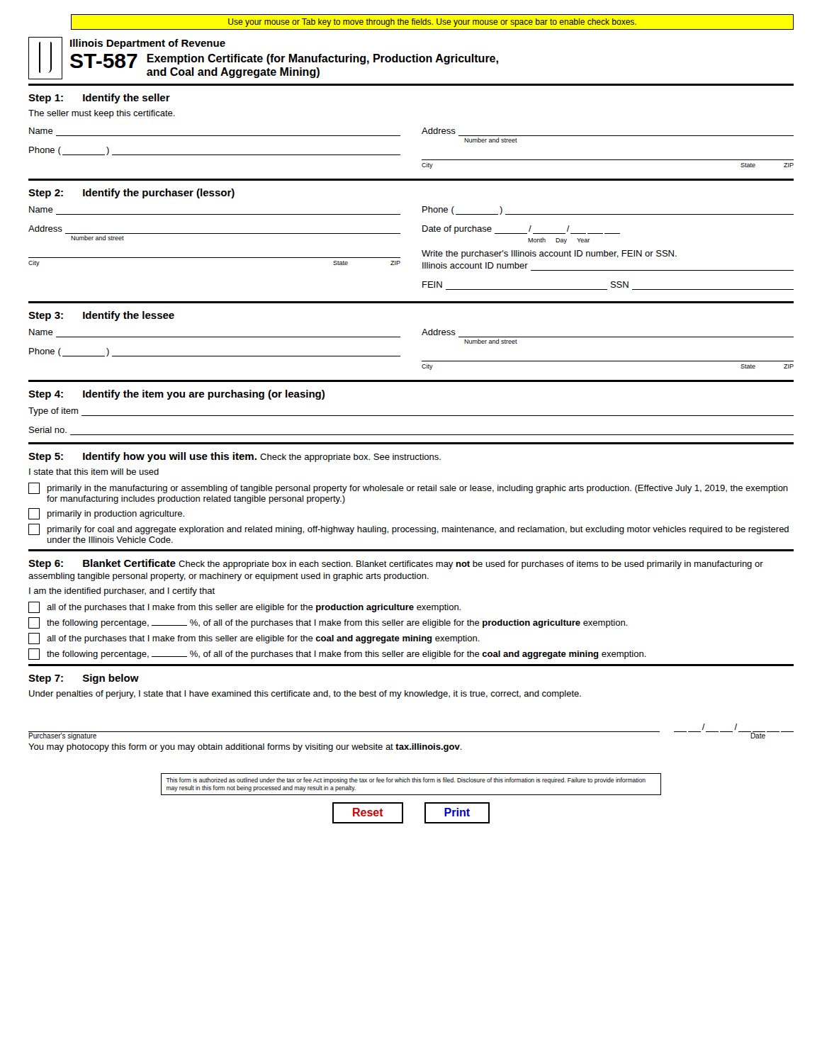Use your mouse or Tab key to move through the fields. Use your mouse or space bar to enable check boxes.
Illinois Department of Revenue
ST-587
Exemption Certificate (for Manufacturing, Production Agriculture,
and Coal and Aggregate Mining)
Step 1: Identify the seller
The seller must keep this certificate.
Name
Phone ( )
Address
Number and street
City State ZIP
Step 2: Identify the purchaser (lessor)
Name
Address
Number and street
City State ZIP
Phone ( )
Date of purchase / /
Month Day Year
Write the purchaser's Illinois account ID number, FEIN or SSN.
Illinois account ID number
FEIN SSN
Step 3: Identify the lessee
Name
Phone ( )
Address
Number and street
City State ZIP
Step 4: Identify the item you are purchasing (or leasing)
Type of item
Serial no.
Step 5: Identify how you will use this item. Check the appropriate box. See instructions.
I state that this item will be used
primarily in the manufacturing or assembling of tangible personal property for wholesale or retail sale or lease, including graphic arts production. (Effective July 1, 2019, the exemption for manufacturing includes production related tangible personal property.)
primarily in production agriculture.
primarily for coal and aggregate exploration and related mining, off-highway hauling, processing, maintenance, and reclamation, but excluding motor vehicles required to be registered under the Illinois Vehicle Code.
Step 6: Blanket Certificate Check the appropriate box in each section. Blanket certificates may not be used for purchases of items to be used primarily in manufacturing or assembling tangible personal property, or machinery or equipment used in graphic arts production.
I am the identified purchaser, and I certify that
all of the purchases that I make from this seller are eligible for the production agriculture exemption.
the following percentage, %, of all of the purchases that I make from this seller are eligible for the production agriculture exemption.
all of the purchases that I make from this seller are eligible for the coal and aggregate mining exemption.
the following percentage, %, of all of the purchases that I make from this seller are eligible for the coal and aggregate mining exemption.
Step 7: Sign below
Under penalties of perjury, I state that I have examined this certificate and, to the best of my knowledge, it is true, correct, and complete.
/ /
Purchaser's signature Date
You may photocopy this form or you may obtain additional forms by visiting our website at tax.illinois.gov.
This form is authorized as outlined under the tax or fee Act imposing the tax or fee for which this form is filed. Disclosure of this information is required. Failure to provide information may result in this form not being processed and may result in a penalty.
Reset Print